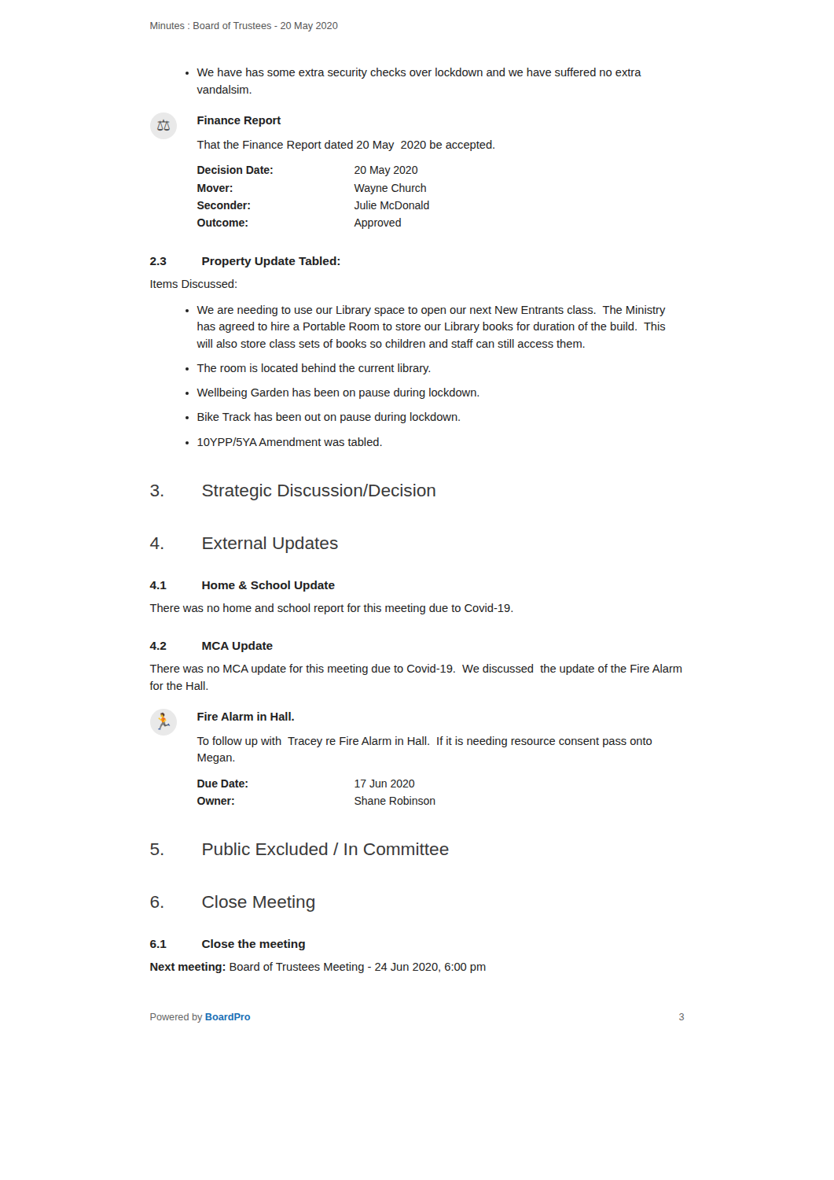Minutes : Board of Trustees - 20 May 2020
We have has some extra security checks over lockdown and we have suffered no extra vandalsim.
⚖
Finance Report
That the Finance Report dated 20 May 2020 be accepted.
| Decision Date: | 20 May 2020 |
| Mover: | Wayne Church |
| Seconder: | Julie McDonald |
| Outcome: | Approved |
2.3 Property Update Tabled:
Items Discussed:
We are needing to use our Library space to open our next New Entrants class. The Ministry has agreed to hire a Portable Room to store our Library books for duration of the build. This will also store class sets of books so children and staff can still access them.
The room is located behind the current library.
Wellbeing Garden has been on pause during lockdown.
Bike Track has been out on pause during lockdown.
10YPP/5YA Amendment was tabled.
3. Strategic Discussion/Decision
4. External Updates
4.1 Home & School Update
There was no home and school report for this meeting due to Covid-19.
4.2 MCA Update
There was no MCA update for this meeting due to Covid-19. We discussed the update of the Fire Alarm for the Hall.
🏃
Fire Alarm in Hall.
To follow up with Tracey re Fire Alarm in Hall. If it is needing resource consent pass onto Megan.
| Due Date: | 17 Jun 2020 |
| Owner: | Shane Robinson |
5. Public Excluded / In Committee
6. Close Meeting
6.1 Close the meeting
Next meeting: Board of Trustees Meeting - 24 Jun 2020, 6:00 pm
Powered by BoardPro
3